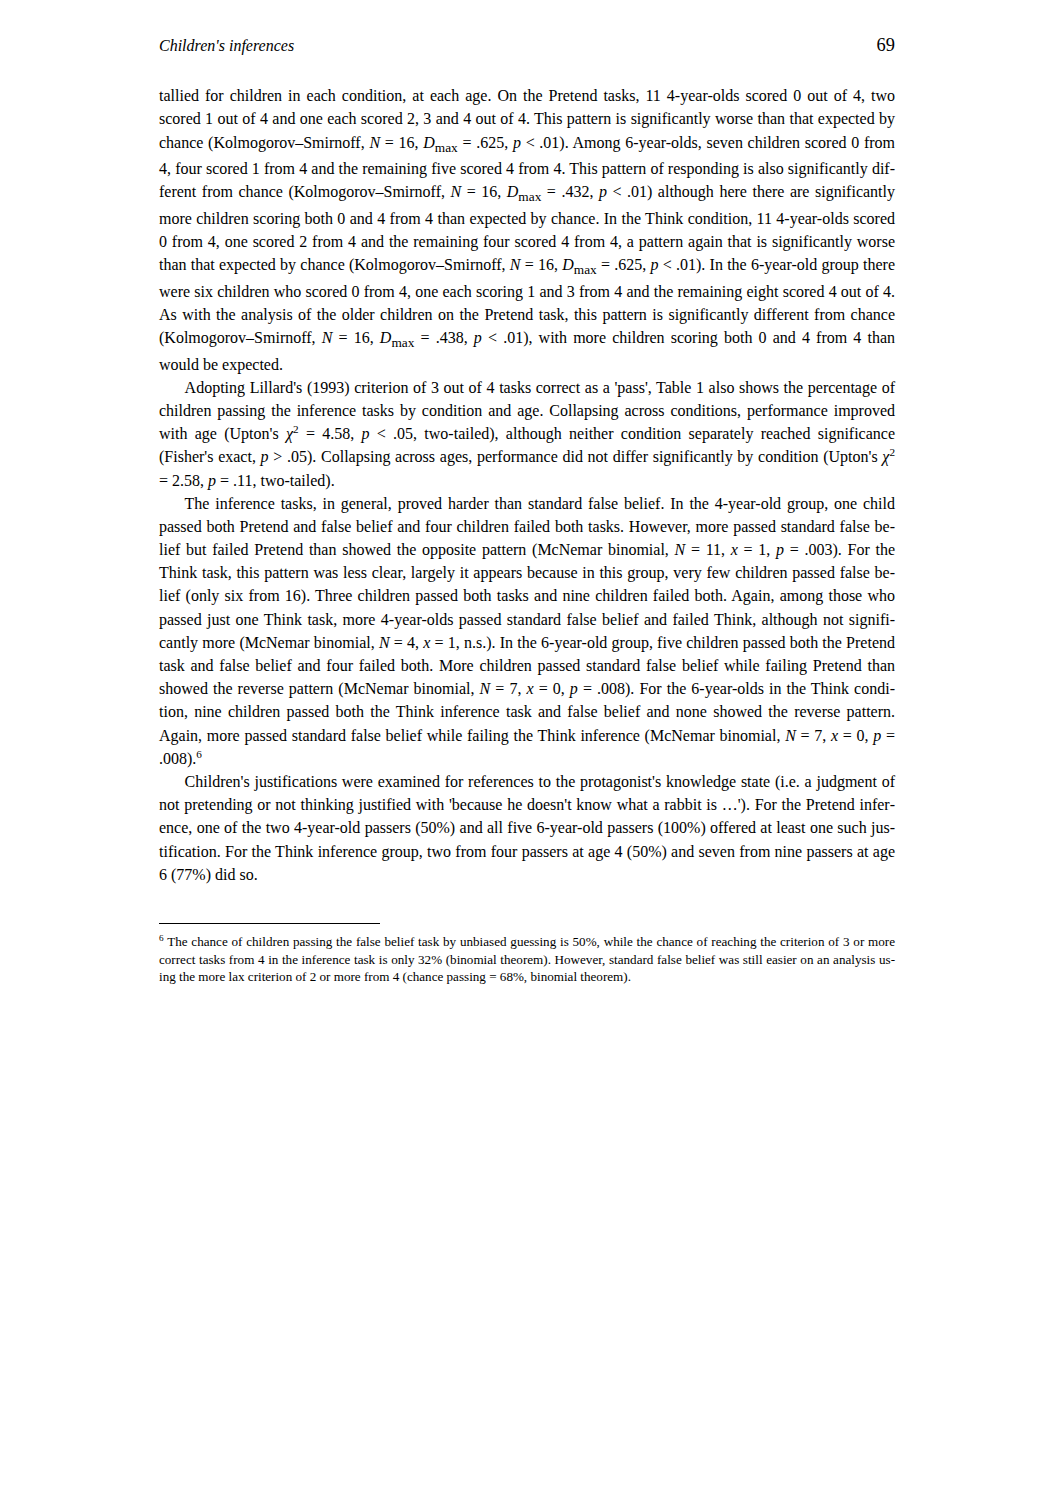Children's inferences 69
tallied for children in each condition, at each age. On the Pretend tasks, 11 4-year-olds scored 0 out of 4, two scored 1 out of 4 and one each scored 2, 3 and 4 out of 4. This pattern is significantly worse than that expected by chance (Kolmogorov–Smirnoff, N = 16, Dmax = .625, p < .01). Among 6-year-olds, seven children scored 0 from 4, four scored 1 from 4 and the remaining five scored 4 from 4. This pattern of responding is also significantly different from chance (Kolmogorov–Smirnoff, N = 16, Dmax = .432, p < .01) although here there are significantly more children scoring both 0 and 4 from 4 than expected by chance. In the Think condition, 11 4-year-olds scored 0 from 4, one scored 2 from 4 and the remaining four scored 4 from 4, a pattern again that is significantly worse than that expected by chance (Kolmogorov–Smirnoff, N = 16, Dmax = .625, p < .01). In the 6-year-old group there were six children who scored 0 from 4, one each scoring 1 and 3 from 4 and the remaining eight scored 4 out of 4. As with the analysis of the older children on the Pretend task, this pattern is significantly different from chance (Kolmogorov–Smirnoff, N = 16, Dmax = .438, p < .01), with more children scoring both 0 and 4 from 4 than would be expected.
Adopting Lillard's (1993) criterion of 3 out of 4 tasks correct as a 'pass', Table 1 also shows the percentage of children passing the inference tasks by condition and age. Collapsing across conditions, performance improved with age (Upton's χ2 = 4.58, p < .05, two-tailed), although neither condition separately reached significance (Fisher's exact, p > .05). Collapsing across ages, performance did not differ significantly by condition (Upton's χ2 = 2.58, p = .11, two-tailed).
The inference tasks, in general, proved harder than standard false belief. In the 4-year-old group, one child passed both Pretend and false belief and four children failed both tasks. However, more passed standard false belief but failed Pretend than showed the opposite pattern (McNemar binomial, N = 11, x = 1, p = .003). For the Think task, this pattern was less clear, largely it appears because in this group, very few children passed false belief (only six from 16). Three children passed both tasks and nine children failed both. Again, among those who passed just one Think task, more 4-year-olds passed standard false belief and failed Think, although not significantly more (McNemar binomial, N = 4, x = 1, n.s.). In the 6-year-old group, five children passed both the Pretend task and false belief and four failed both. More children passed standard false belief while failing Pretend than showed the reverse pattern (McNemar binomial, N = 7, x = 0, p = .008). For the 6-year-olds in the Think condition, nine children passed both the Think inference task and false belief and none showed the reverse pattern. Again, more passed standard false belief while failing the Think inference (McNemar binomial, N = 7, x = 0, p = .008).6
Children's justifications were examined for references to the protagonist's knowledge state (i.e. a judgment of not pretending or not thinking justified with 'because he doesn't know what a rabbit is …'). For the Pretend inference, one of the two 4-year-old passers (50%) and all five 6-year-old passers (100%) offered at least one such justification. For the Think inference group, two from four passers at age 4 (50%) and seven from nine passers at age 6 (77%) did so.
6 The chance of children passing the false belief task by unbiased guessing is 50%, while the chance of reaching the criterion of 3 or more correct tasks from 4 in the inference task is only 32% (binomial theorem). However, standard false belief was still easier on an analysis using the more lax criterion of 2 or more from 4 (chance passing = 68%, binomial theorem).